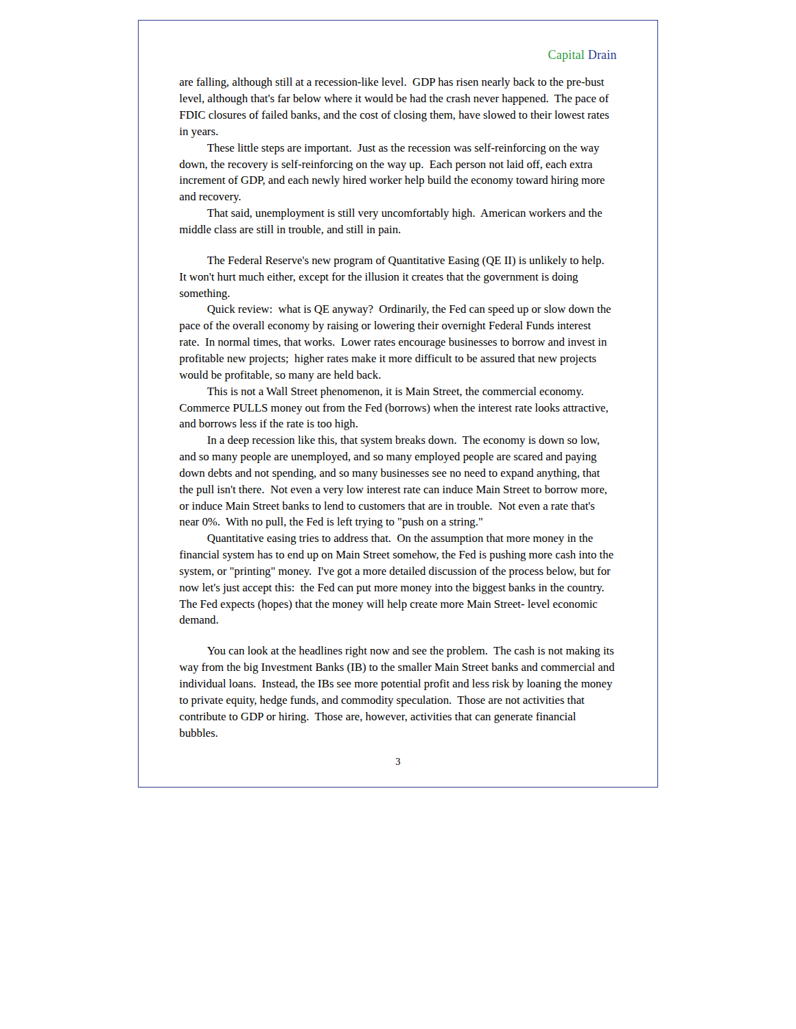Capital Drain
are falling, although still at a recession-like level. GDP has risen nearly back to the pre-bust level, although that's far below where it would be had the crash never happened. The pace of FDIC closures of failed banks, and the cost of closing them, have slowed to their lowest rates in years.
These little steps are important. Just as the recession was self-reinforcing on the way down, the recovery is self-reinforcing on the way up. Each person not laid off, each extra increment of GDP, and each newly hired worker help build the economy toward hiring more and recovery.
That said, unemployment is still very uncomfortably high. American workers and the middle class are still in trouble, and still in pain.
The Federal Reserve's new program of Quantitative Easing (QE II) is unlikely to help. It won't hurt much either, except for the illusion it creates that the government is doing something.
Quick review: what is QE anyway? Ordinarily, the Fed can speed up or slow down the pace of the overall economy by raising or lowering their overnight Federal Funds interest rate. In normal times, that works. Lower rates encourage businesses to borrow and invest in profitable new projects; higher rates make it more difficult to be assured that new projects would be profitable, so many are held back.
This is not a Wall Street phenomenon, it is Main Street, the commercial economy. Commerce PULLS money out from the Fed (borrows) when the interest rate looks attractive, and borrows less if the rate is too high.
In a deep recession like this, that system breaks down. The economy is down so low, and so many people are unemployed, and so many employed people are scared and paying down debts and not spending, and so many businesses see no need to expand anything, that the pull isn't there. Not even a very low interest rate can induce Main Street to borrow more, or induce Main Street banks to lend to customers that are in trouble. Not even a rate that's near 0%. With no pull, the Fed is left trying to "push on a string."
Quantitative easing tries to address that. On the assumption that more money in the financial system has to end up on Main Street somehow, the Fed is pushing more cash into the system, or "printing" money. I've got a more detailed discussion of the process below, but for now let's just accept this: the Fed can put more money into the biggest banks in the country. The Fed expects (hopes) that the money will help create more Main Street- level economic demand.
You can look at the headlines right now and see the problem. The cash is not making its way from the big Investment Banks (IB) to the smaller Main Street banks and commercial and individual loans. Instead, the IBs see more potential profit and less risk by loaning the money to private equity, hedge funds, and commodity speculation. Those are not activities that contribute to GDP or hiring. Those are, however, activities that can generate financial bubbles.
3